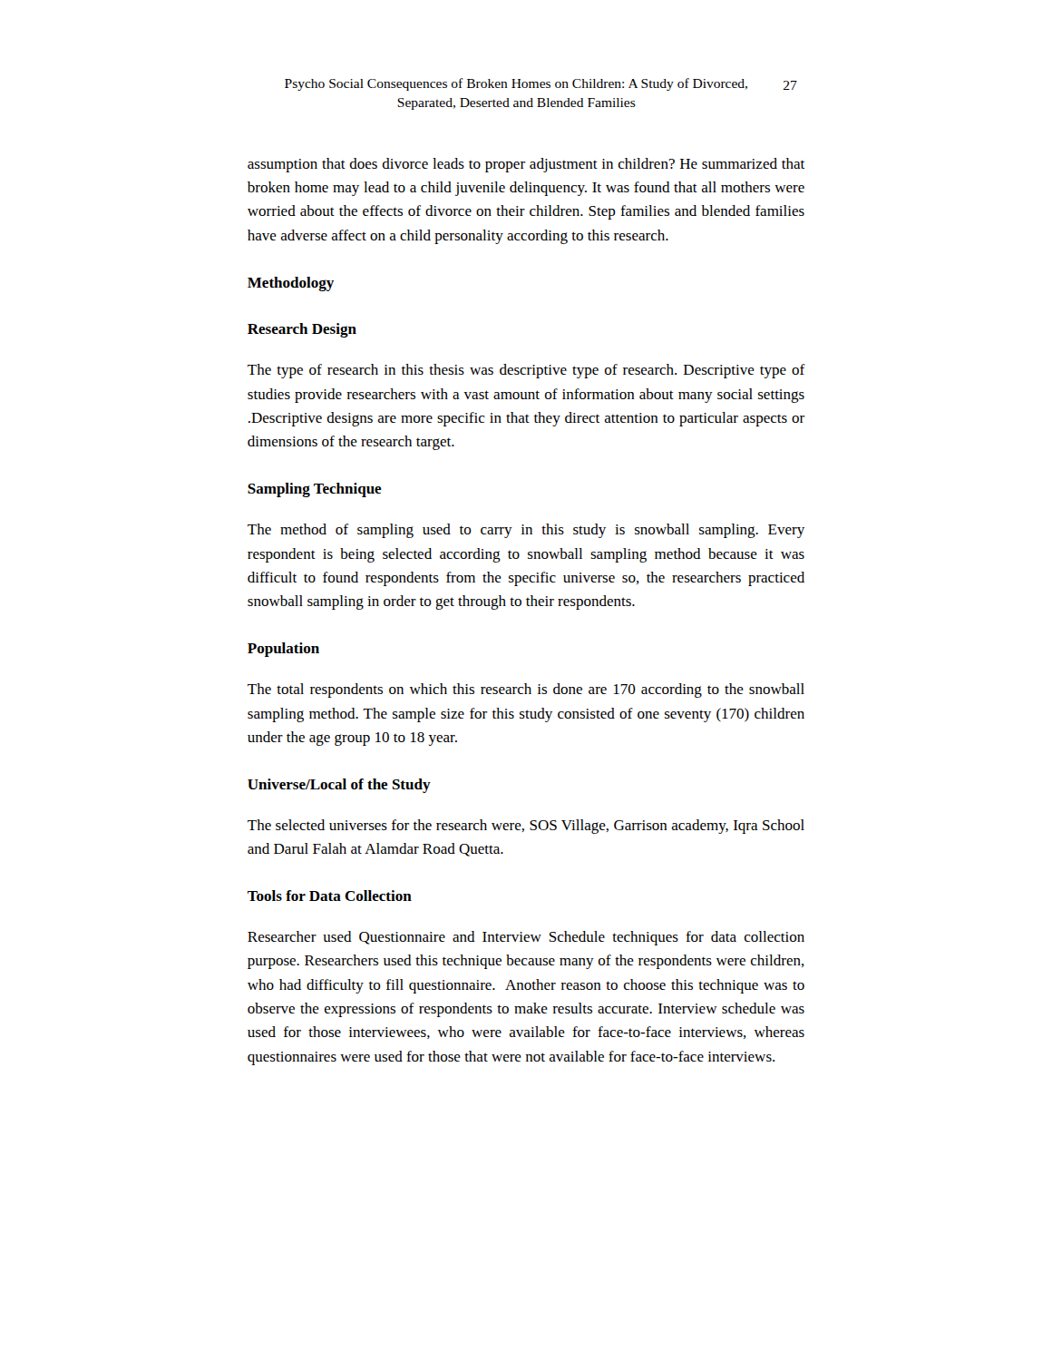Psycho Social Consequences of Broken Homes on Children: A Study of Divorced, Separated, Deserted and Blended Families
27
assumption that does divorce leads to proper adjustment in children? He summarized that broken home may lead to a child juvenile delinquency. It was found that all mothers were worried about the effects of divorce on their children. Step families and blended families have adverse affect on a child personality according to this research.
Methodology
Research Design
The type of research in this thesis was descriptive type of research. Descriptive type of studies provide researchers with a vast amount of information about many social settings .Descriptive designs are more specific in that they direct attention to particular aspects or dimensions of the research target.
Sampling Technique
The method of sampling used to carry in this study is snowball sampling. Every respondent is being selected according to snowball sampling method because it was difficult to found respondents from the specific universe so, the researchers practiced snowball sampling in order to get through to their respondents.
Population
The total respondents on which this research is done are 170 according to the snowball sampling method. The sample size for this study consisted of one seventy (170) children under the age group 10 to 18 year.
Universe/Local of the Study
The selected universes for the research were, SOS Village, Garrison academy, Iqra School and Darul Falah at Alamdar Road Quetta.
Tools for Data Collection
Researcher used Questionnaire and Interview Schedule techniques for data collection purpose. Researchers used this technique because many of the respondents were children, who had difficulty to fill questionnaire. Another reason to choose this technique was to observe the expressions of respondents to make results accurate. Interview schedule was used for those interviewees, who were available for face-to-face interviews, whereas questionnaires were used for those that were not available for face-to-face interviews.